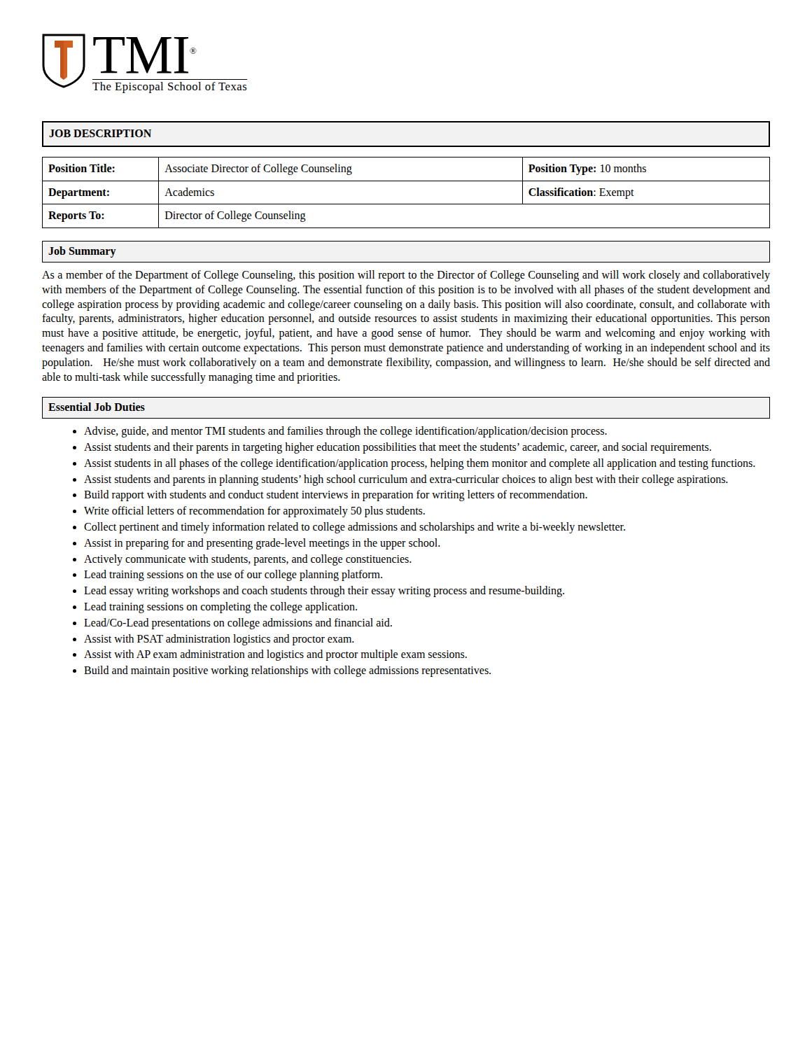TMI®
The Episcopal School of Texas
JOB DESCRIPTION
| Position Title: | Associate Director of College Counseling | Position Type: 10 months |
| Department: | Academics | Classification : Exempt |
| Reports To: | Director of College Counseling |
Job Summary
As a member of the Department of College Counseling, this position will report to the Director of College Counseling and will work closely and collaboratively with members of the Department of College Counseling. The essential function of this position is to be involved with all phases of the student development and college aspiration process by providing academic and college/career counseling on a daily basis. This position will also coordinate, consult, and collaborate with faculty, parents, administrators, higher education personnel, and outside resources to assist students in maximizing their educational opportunities. This person must have a positive attitude, be energetic, joyful, patient, and have a good sense of humor. They should be warm and welcoming and enjoy working with teenagers and families with certain outcome expectations. This person must demonstrate patience and understanding of working in an independent school and its population. He/she must work collaboratively on a team and demonstrate flexibility, compassion, and willingness to learn. He/she should be self directed and able to multi-task while successfully managing time and priorities.
Essential Job Duties
Advise, guide, and mentor TMI students and families through the college identification/application/decision process.
Assist students and their parents in targeting higher education possibilities that meet the students’ academic, career, and social requirements.
Assist students in all phases of the college identification/application process, helping them monitor and complete all application and testing functions.
Assist students and parents in planning students’ high school curriculum and extra-curricular choices to align best with their college aspirations.
Build rapport with students and conduct student interviews in preparation for writing letters of recommendation.
Write official letters of recommendation for approximately 50 plus students.
Collect pertinent and timely information related to college admissions and scholarships and write a bi-weekly newsletter.
Assist in preparing for and presenting grade-level meetings in the upper school.
Actively communicate with students, parents, and college constituencies.
Lead training sessions on the use of our college planning platform.
Lead essay writing workshops and coach students through their essay writing process and resume-building.
Lead training sessions on completing the college application.
Lead/Co-Lead presentations on college admissions and financial aid.
Assist with PSAT administration logistics and proctor exam.
Assist with AP exam administration and logistics and proctor multiple exam sessions.
Build and maintain positive working relationships with college admissions representatives.